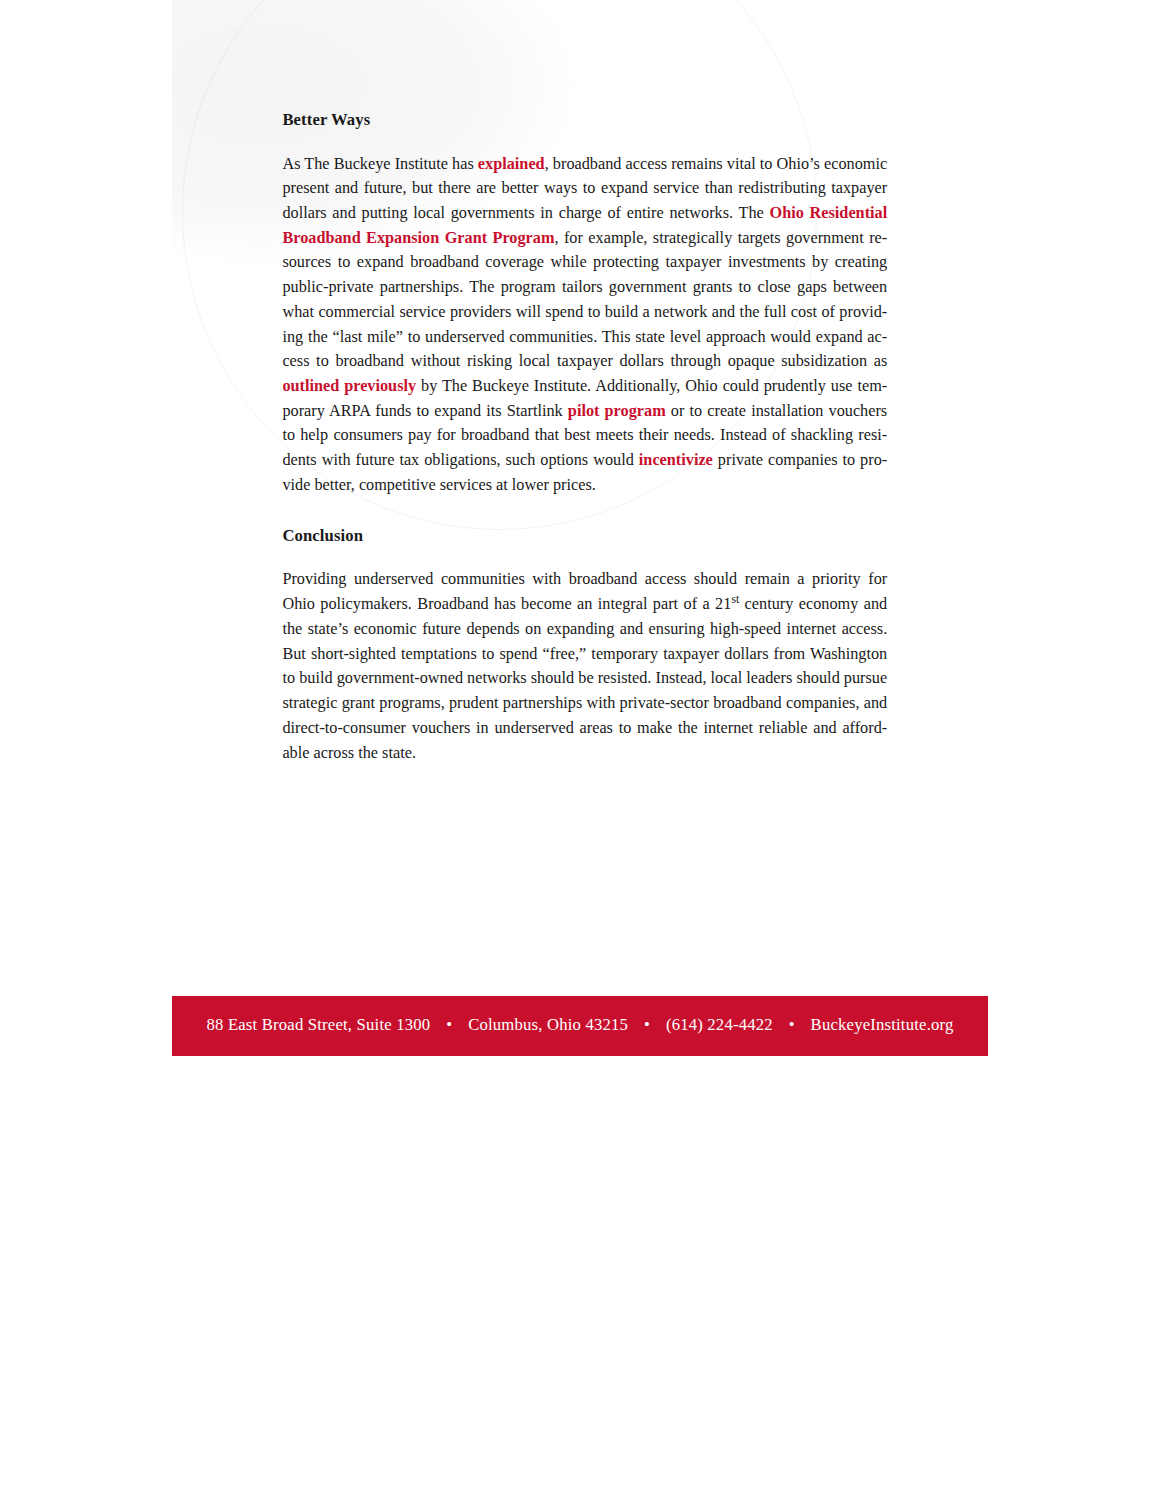Better Ways
As The Buckeye Institute has explained, broadband access remains vital to Ohio’s economic present and future, but there are better ways to expand service than redistributing taxpayer dollars and putting local governments in charge of entire networks. The Ohio Residential Broadband Expansion Grant Program, for example, strategically targets government resources to expand broadband coverage while protecting taxpayer investments by creating public-private partnerships. The program tailors government grants to close gaps between what commercial service providers will spend to build a network and the full cost of providing the “last mile” to underserved communities. This state level approach would expand access to broadband without risking local taxpayer dollars through opaque subsidization as outlined previously by The Buckeye Institute. Additionally, Ohio could prudently use temporary ARPA funds to expand its Startlink pilot program or to create installation vouchers to help consumers pay for broadband that best meets their needs. Instead of shackling residents with future tax obligations, such options would incentivize private companies to provide better, competitive services at lower prices.
Conclusion
Providing underserved communities with broadband access should remain a priority for Ohio policymakers. Broadband has become an integral part of a 21st century economy and the state’s economic future depends on expanding and ensuring high-speed internet access. But short-sighted temptations to spend “free,” temporary taxpayer dollars from Washington to build government-owned networks should be resisted. Instead, local leaders should pursue strategic grant programs, prudent partnerships with private-sector broadband companies, and direct-to-consumer vouchers in underserved areas to make the internet reliable and affordable across the state.
88 East Broad Street, Suite 1300 • Columbus, Ohio 43215 • (614) 224-4422 • BuckeyeInstitute.org